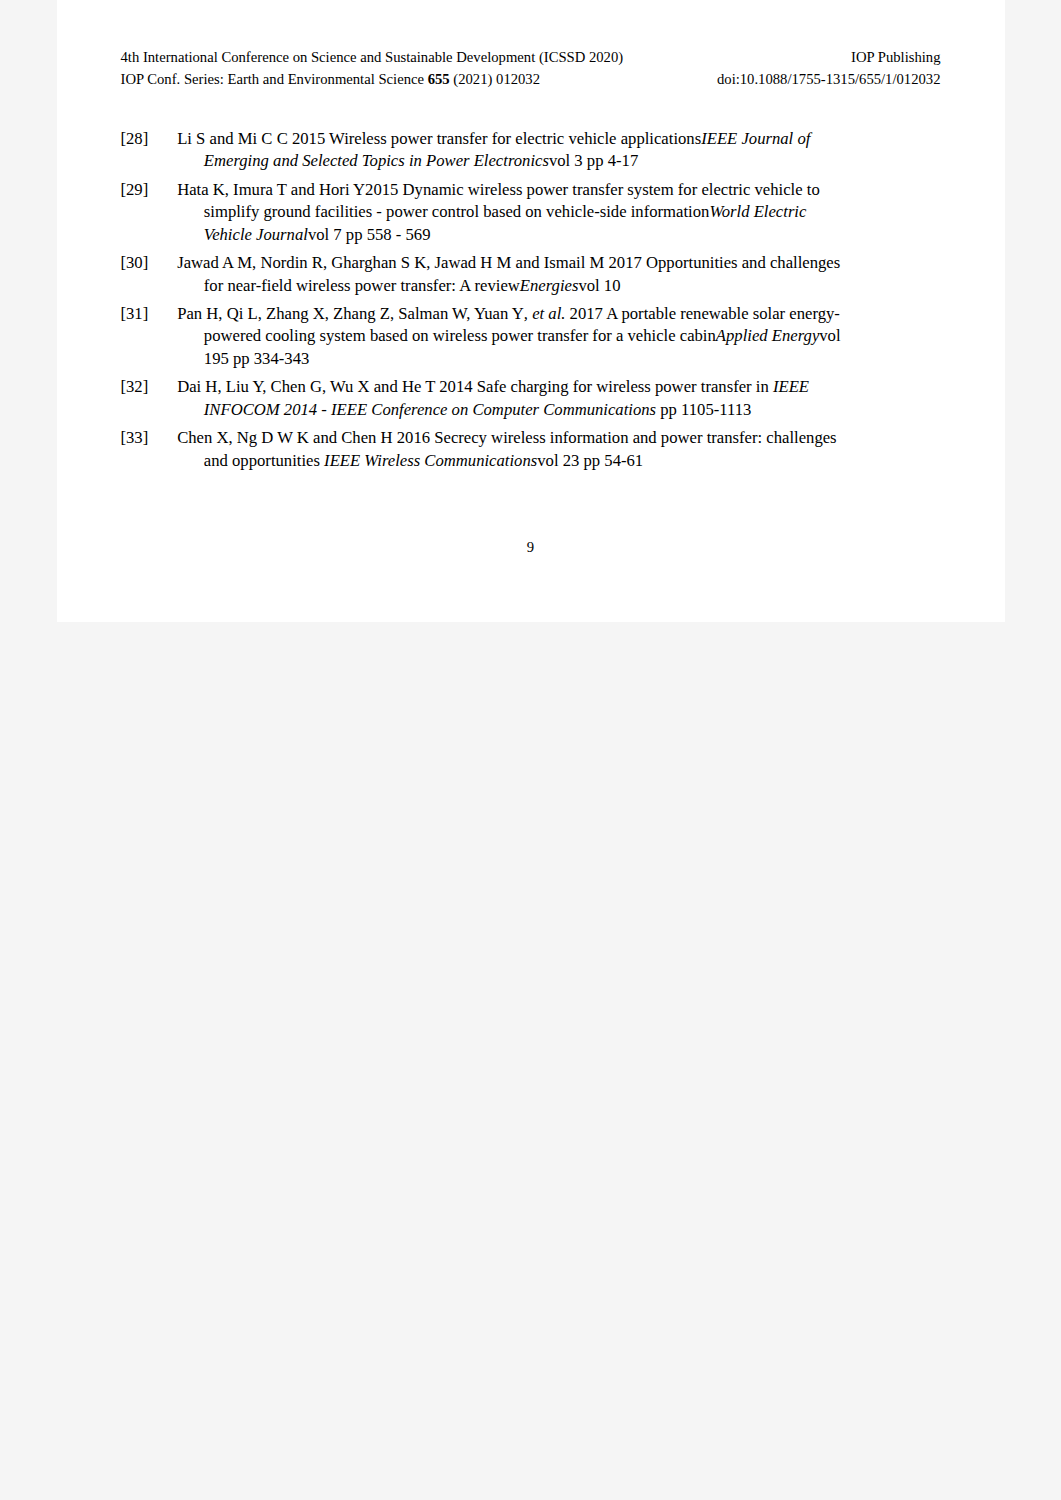4th International Conference on Science and Sustainable Development (ICSSD 2020) IOP Publishing
IOP Conf. Series: Earth and Environmental Science 655 (2021) 012032 doi:10.1088/1755-1315/655/1/012032
[28]
Li S and Mi C C 2015 Wireless power transfer for electric vehicle applicationsIEEE Journal of
Emerging and Selected Topics in Power Electronicsvol 3 pp 4-17
[29]
Hata K, Imura T and Hori Y2015 Dynamic wireless power transfer system for electric vehicle to
simplify ground facilities - power control based on vehicle-side informationWorld Electric
Vehicle Journalvol 7 pp 558 - 569
[30]
Jawad A M, Nordin R, Gharghan S K, Jawad H M and Ismail M 2017 Opportunities and challenges
for near-field wireless power transfer: A reviewEnergiesvol 10
[31]
Pan H, Qi L, Zhang X, Zhang Z, Salman W, Yuan Y, et al. 2017 A portable renewable solar energy-
powered cooling system based on wireless power transfer for a vehicle cabinApplied Energyvol
195 pp 334-343
[32]
Dai H, Liu Y, Chen G, Wu X and He T 2014 Safe charging for wireless power transfer in IEEE
INFOCOM 2014 - IEEE Conference on Computer Communications pp 1105-1113
[33]
Chen X, Ng D W K and Chen H 2016 Secrecy wireless information and power transfer: challenges
and opportunities IEEE Wireless Communicationsvol 23 pp 54-61
9